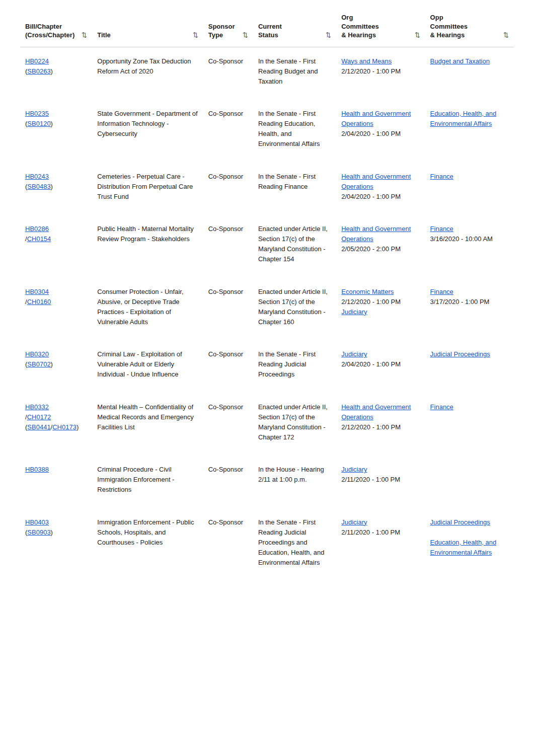| Bill/Chapter (Cross/Chapter) ⇅ | Title ⇅ | Sponsor Type ⇅ | Current Status ⇅ | Org Committees & Hearings ⇅ | Opp Committees & Hearings ⇅ |
| --- | --- | --- | --- | --- | --- |
| HB0224 ( SB0263 ) | Opportunity Zone Tax Deduction Reform Act of 2020 | Co-Sponsor | In the Senate - First Reading Budget and Taxation | Ways and Means 2/12/2020 - 1:00 PM | Budget and Taxation |
| HB0235 ( SB0120 ) | State Government - Department of Information Technology - Cybersecurity | Co-Sponsor | In the Senate - First Reading Education, Health, and Environmental Affairs | Health and Government Operations 2/04/2020 - 1:00 PM | Education, Health, and Environmental Affairs |
| HB0243 ( SB0483 ) | Cemeteries - Perpetual Care - Distribution From Perpetual Care Trust Fund | Co-Sponsor | In the Senate - First Reading Finance | Health and Government Operations 2/04/2020 - 1:00 PM | Finance |
| HB0286 / CH0154 | Public Health - Maternal Mortality Review Program - Stakeholders | Co-Sponsor | Enacted under Article II, Section 17(c) of the Maryland Constitution - Chapter 154 | Health and Government Operations 2/05/2020 - 2:00 PM | Finance 3/16/2020 - 10:00 AM |
| HB0304 / CH0160 | Consumer Protection - Unfair, Abusive, or Deceptive Trade Practices - Exploitation of Vulnerable Adults | Co-Sponsor | Enacted under Article II, Section 17(c) of the Maryland Constitution - Chapter 160 | Economic Matters 2/12/2020 - 1:00 PM Judiciary | Finance 3/17/2020 - 1:00 PM |
| HB0320 ( SB0702 ) | Criminal Law - Exploitation of Vulnerable Adult or Elderly Individual - Undue Influence | Co-Sponsor | In the Senate - First Reading Judicial Proceedings | Judiciary 2/04/2020 - 1:00 PM | Judicial Proceedings |
| HB0332 / CH0172 ( SB0441 / CH0173 ) | Mental Health – Confidentiality of Medical Records and Emergency Facilities List | Co-Sponsor | Enacted under Article II, Section 17(c) of the Maryland Constitution - Chapter 172 | Health and Government Operations 2/12/2020 - 1:00 PM | Finance |
| HB0388 | Criminal Procedure - Civil Immigration Enforcement - Restrictions | Co-Sponsor | In the House - Hearing 2/11 at 1:00 p.m. | Judiciary 2/11/2020 - 1:00 PM | |
| HB0403 ( SB0903 ) | Immigration Enforcement - Public Schools, Hospitals, and Courthouses - Policies | Co-Sponsor | In the Senate - First Reading Judicial Proceedings and Education, Health, and Environmental Affairs | Judiciary 2/11/2020 - 1:00 PM | Judicial Proceedings Education, Health, and Environmental Affairs |